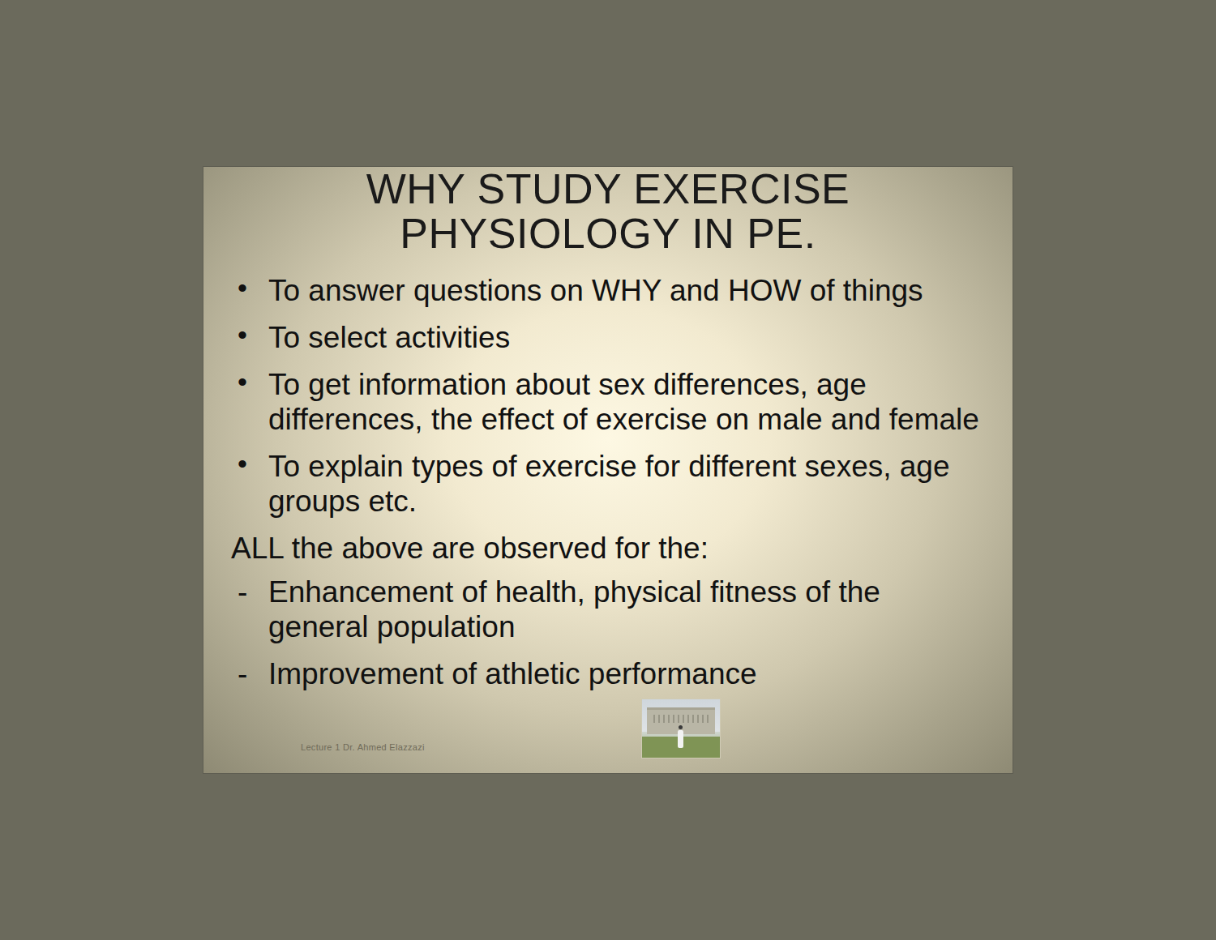WHY STUDY EXERCISE
PHYSIOLOGY IN PE.
To answer questions on WHY and HOW of things
To select activities
To get information about sex differences, age differences, the effect of exercise on male and female
To explain types of exercise for different sexes, age groups etc.
ALL the above are observed for the:
Enhancement of health, physical fitness of the general population
Improvement of athletic performance
Lecture 1 Dr. Ahmed Elazzazi